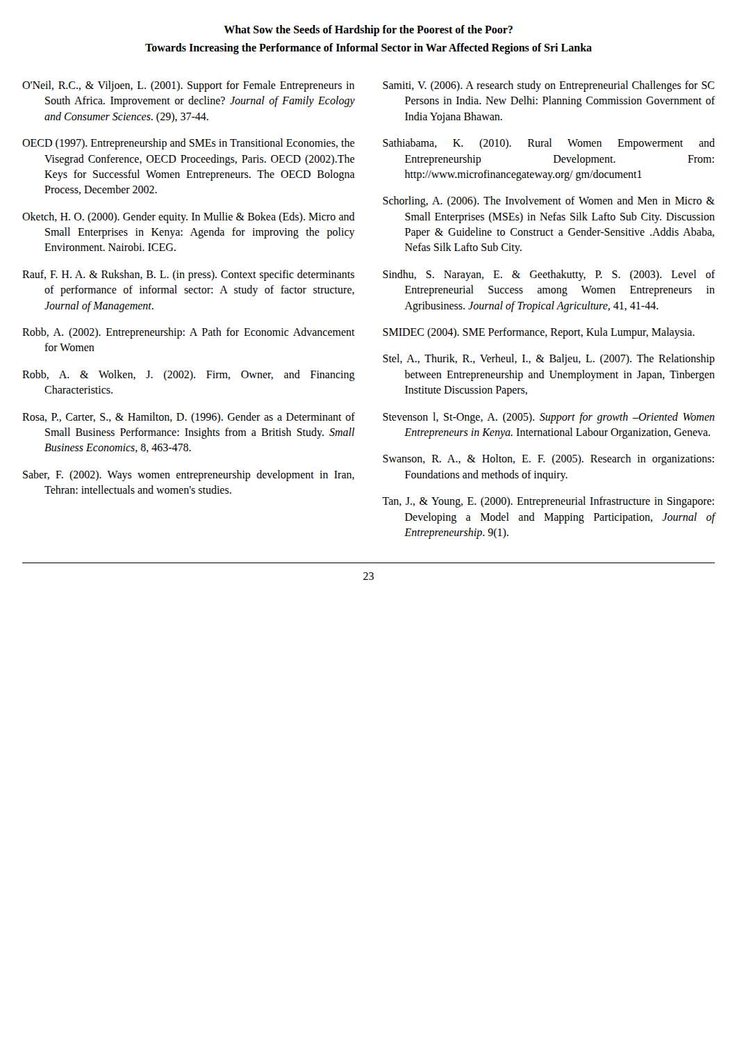What Sow the Seeds of Hardship for the Poorest of the Poor?
Towards Increasing the Performance of Informal Sector in War Affected Regions of Sri Lanka
O'Neil, R.C., & Viljoen, L. (2001). Support for Female Entrepreneurs in South Africa. Improvement or decline? Journal of Family Ecology and Consumer Sciences. (29), 37-44.
OECD (1997). Entrepreneurship and SMEs in Transitional Economies, the Visegrad Conference, OECD Proceedings, Paris. OECD (2002).The Keys for Successful Women Entrepreneurs. The OECD Bologna Process, December 2002.
Oketch, H. O. (2000). Gender equity. In Mullie & Bokea (Eds). Micro and Small Enterprises in Kenya: Agenda for improving the policy Environment. Nairobi. ICEG.
Rauf, F. H. A. & Rukshan, B. L. (in press). Context specific determinants of performance of informal sector: A study of factor structure, Journal of Management.
Robb, A. (2002). Entrepreneurship: A Path for Economic Advancement for Women
Robb, A. & Wolken, J. (2002). Firm, Owner, and Financing Characteristics.
Rosa, P., Carter, S., & Hamilton, D. (1996). Gender as a Determinant of Small Business Performance: Insights from a British Study. Small Business Economics, 8, 463-478.
Saber, F. (2002). Ways women entrepreneurship development in Iran, Tehran: intellectuals and women's studies.
Samiti, V. (2006). A research study on Entrepreneurial Challenges for SC Persons in India. New Delhi: Planning Commission Government of India Yojana Bhawan.
Sathiabama, K. (2010). Rural Women Empowerment and Entrepreneurship Development. From: http://www.microfinancegateway.org/ gm/document1
Schorling, A. (2006). The Involvement of Women and Men in Micro & Small Enterprises (MSEs) in Nefas Silk Lafto Sub City. Discussion Paper & Guideline to Construct a Gender-Sensitive .Addis Ababa, Nefas Silk Lafto Sub City.
Sindhu, S. Narayan, E. & Geethakutty, P. S. (2003). Level of Entrepreneurial Success among Women Entrepreneurs in Agribusiness. Journal of Tropical Agriculture, 41, 41-44.
SMIDEC (2004). SME Performance, Report, Kula Lumpur, Malaysia.
Stel, A., Thurik, R., Verheul, I., & Baljeu, L. (2007). The Relationship between Entrepreneurship and Unemployment in Japan, Tinbergen Institute Discussion Papers,
Stevenson l, St-Onge, A. (2005). Support for growth –Oriented Women Entrepreneurs in Kenya. International Labour Organization, Geneva.
Swanson, R. A., & Holton, E. F. (2005). Research in organizations: Foundations and methods of inquiry.
Tan, J., & Young, E. (2000). Entrepreneurial Infrastructure in Singapore: Developing a Model and Mapping Participation, Journal of Entrepreneurship. 9(1).
23